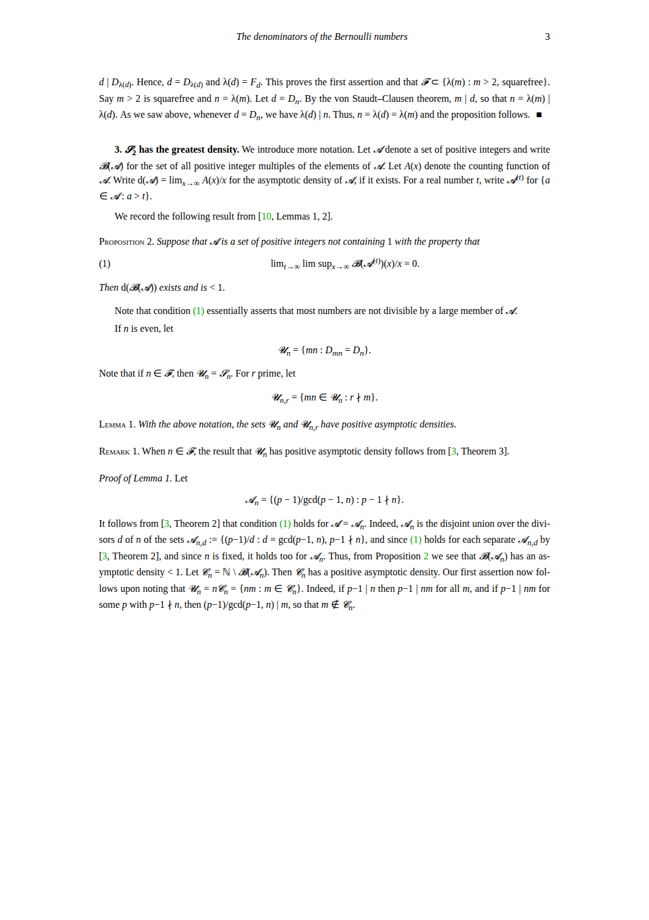The denominators of the Bernoulli numbers 3
d | Dλ(d). Hence, d = Dλ(d) and λ(d) = Fd. This proves the first assertion and that 𝓕 ⊂ {λ(m) : m > 2, squarefree}. Say m > 2 is squarefree and n = λ(m). Let d = Dn. By the von Staudt–Clausen theorem, m | d, so that n = λ(m) | λ(d). As we saw above, whenever d = Dn, we have λ(d) | n. Thus, n = λ(d) = λ(m) and the proposition follows. ■
3. 𝓢2 has the greatest density. We introduce more notation. Let 𝓐 denote a set of positive integers and write 𝓑(𝓐) for the set of all positive integer multiples of the elements of 𝓐. Let A(x) denote the counting function of 𝓐. Write d(𝓐) = limx→∞ A(x)/x for the asymptotic density of 𝓐, if it exists. For a real number t, write 𝓐(t) for {a ∈ 𝓐 : a > t}.
We record the following result from [10, Lemmas 1, 2].
Proposition 2. Suppose that 𝓐 is a set of positive integers not containing 1 with the property that
(1) limt→∞ lim supx→∞ 𝓑(𝓐(t))(x)/x = 0.
Then d(𝓑(𝓐)) exists and is < 1.
Note that condition (1) essentially asserts that most numbers are not divisible by a large member of 𝓐.
If n is even, let
𝓤n = {mn : Dmn = Dn}.
Note that if n ∈ 𝓕, then 𝓤n = 𝓢n. For r prime, let
𝓤n,r = {mn ∈ 𝓤n : r ∤ m}.
Lemma 1. With the above notation, the sets 𝓤n and 𝓤n,r have positive asymptotic densities.
Remark 1. When n ∈ 𝓕, the result that 𝓤n has positive asymptotic density follows from [3, Theorem 3].
Proof of Lemma 1. Let
𝓐n = {(p − 1)/gcd(p − 1, n) : p − 1 ∤ n}.
It follows from [3, Theorem 2] that condition (1) holds for 𝓐 = 𝓐n. Indeed, 𝓐n is the disjoint union over the divisors d of n of the sets 𝓐n,d := {(p−1)/d : d = gcd(p−1, n), p−1 ∤ n}, and since (1) holds for each separate 𝓐n,d by [3, Theorem 2], and since n is fixed, it holds too for 𝓐n. Thus, from Proposition 2 we see that 𝓑(𝓐n) has an asymptotic density < 1. Let 𝓒n = ℕ \ 𝓑(𝓐n). Then 𝓒n has a positive asymptotic density. Our first assertion now follows upon noting that 𝓤n = n𝓒n = {nm : m ∈ 𝓒n}. Indeed, if p−1 | n then p−1 | nm for all m, and if p−1 | nm for some p with p−1 ∤ n, then (p−1)/gcd(p−1, n) | m, so that m ∉ 𝓒n.